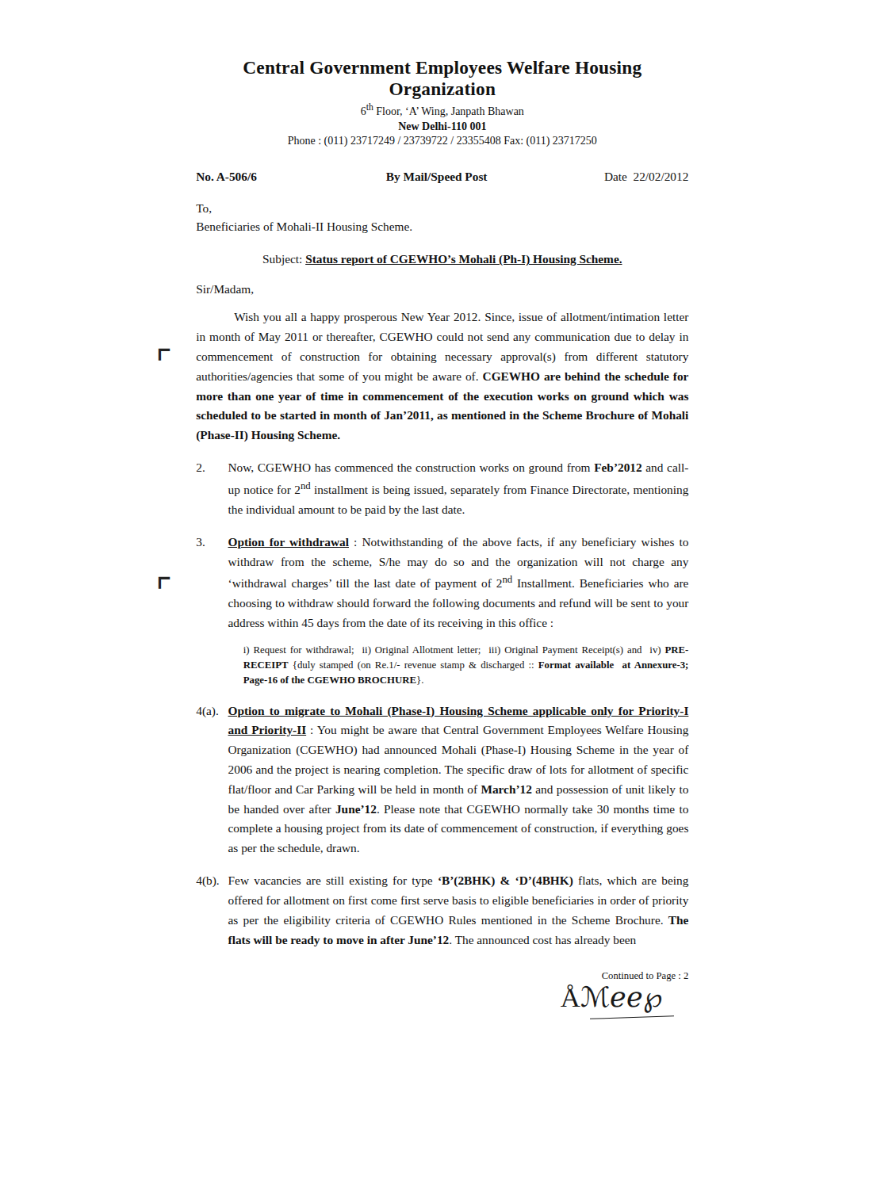⌜
⌜
Central Government Employees Welfare Housing Organization
6th Floor, ‘A’ Wing, Janpath Bhawan
New Delhi-110 001
Phone : (011) 23717249 / 23739722 / 23355408 Fax: (011) 23717250
No. A-506/6
By Mail/Speed Post
Date 22/02/2012
To,
Beneficiaries of Mohali-II Housing Scheme.
Subject: Status report of CGEWHO’s Mohali (Ph-I) Housing Scheme.
Sir/Madam,
Wish you all a happy prosperous New Year 2012. Since, issue of allotment/intimation letter in month of May 2011 or thereafter, CGEWHO could not send any communication due to delay in commencement of construction for obtaining necessary approval(s) from different statutory authorities/agencies that some of you might be aware of. CGEWHO are behind the schedule for more than one year of time in commencement of the execution works on ground which was scheduled to be started in month of Jan’2011, as mentioned in the Scheme Brochure of Mohali (Phase-II) Housing Scheme.
2.
Now, CGEWHO has commenced the construction works on ground from Feb’2012 and call-up notice for 2nd installment is being issued, separately from Finance Directorate, mentioning the individual amount to be paid by the last date.
3.
Option for withdrawal : Notwithstanding of the above facts, if any beneficiary wishes to withdraw from the scheme, S/he may do so and the organization will not charge any ‘withdrawal charges’ till the last date of payment of 2nd Installment. Beneficiaries who are choosing to withdraw should forward the following documents and refund will be sent to your address within 45 days from the date of its receiving in this office :
i) Request for withdrawal; ii) Original Allotment letter; iii) Original Payment Receipt(s) and iv) PRE-RECEIPT {duly stamped (on Re.1/- revenue stamp & discharged :: Format available at Annexure-3; Page-16 of the CGEWHO BROCHURE}.
4(a).
Option to migrate to Mohali (Phase-I) Housing Scheme applicable only for Priority-I and Priority-II : You might be aware that Central Government Employees Welfare Housing Organization (CGEWHO) had announced Mohali (Phase-I) Housing Scheme in the year of 2006 and the project is nearing completion. The specific draw of lots for allotment of specific flat/floor and Car Parking will be held in month of March’12 and possession of unit likely to be handed over after June’12. Please note that CGEWHO normally take 30 months time to complete a housing project from its date of commencement of construction, if everything goes as per the schedule, drawn.
4(b).
Few vacancies are still existing for type ‘B’(2BHK) & ‘D’(4BHK) flats, which are being offered for allotment on first come first serve basis to eligible beneficiaries in order of priority as per the eligibility criteria of CGEWHO Rules mentioned in the Scheme Brochure. The flats will be ready to move in after June’12. The announced cost has already been
Continued to Page : 2
Åℳℯℯ℘